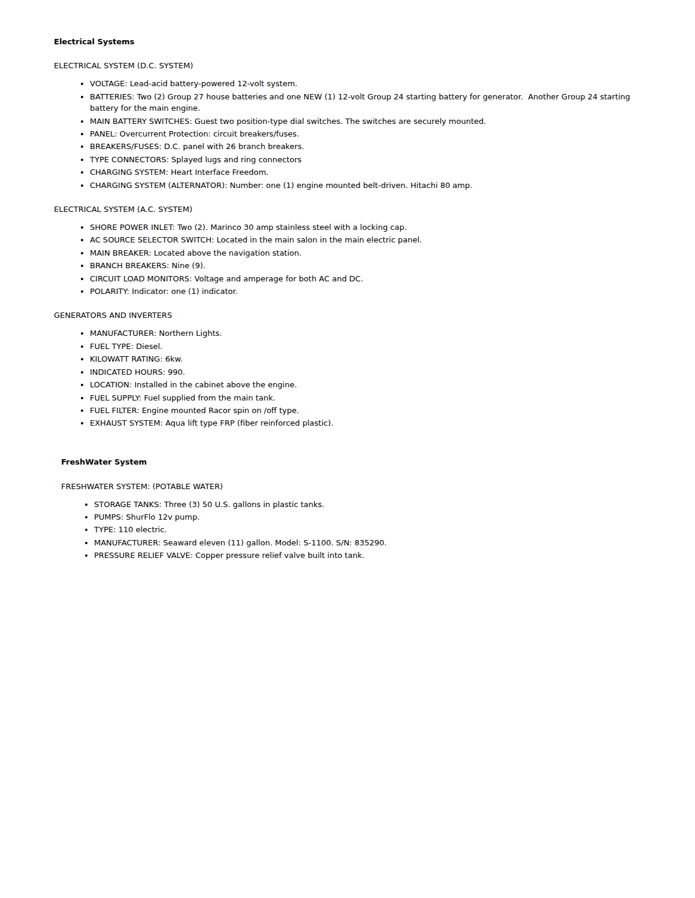Electrical Systems
ELECTRICAL SYSTEM (D.C. SYSTEM)
VOLTAGE: Lead-acid battery-powered 12-volt system.
BATTERIES: Two (2) Group 27 house batteries and one NEW (1) 12-volt Group 24 starting battery for generator. Another Group 24 starting battery for the main engine.
MAIN BATTERY SWITCHES: Guest two position-type dial switches. The switches are securely mounted.
PANEL: Overcurrent Protection: circuit breakers/fuses.
BREAKERS/FUSES: D.C. panel with 26 branch breakers.
TYPE CONNECTORS: Splayed lugs and ring connectors
CHARGING SYSTEM: Heart Interface Freedom.
CHARGING SYSTEM (ALTERNATOR): Number: one (1) engine mounted belt-driven. Hitachi 80 amp.
ELECTRICAL SYSTEM (A.C. SYSTEM)
SHORE POWER INLET: Two (2). Marinco 30 amp stainless steel with a locking cap.
AC SOURCE SELECTOR SWITCH: Located in the main salon in the main electric panel.
MAIN BREAKER: Located above the navigation station.
BRANCH BREAKERS: Nine (9).
CIRCUIT LOAD MONITORS: Voltage and amperage for both AC and DC.
POLARITY: Indicator: one (1) indicator.
GENERATORS AND INVERTERS
MANUFACTURER: Northern Lights.
FUEL TYPE: Diesel.
KILOWATT RATING: 6kw.
INDICATED HOURS: 990.
LOCATION: Installed in the cabinet above the engine.
FUEL SUPPLY: Fuel supplied from the main tank.
FUEL FILTER: Engine mounted Racor spin on /off type.
EXHAUST SYSTEM: Aqua lift type FRP (fiber reinforced plastic).
FreshWater System
FRESHWATER SYSTEM: (POTABLE WATER)
STORAGE TANKS: Three (3) 50 U.S. gallons in plastic tanks.
PUMPS: ShurFlo 12v pump.
TYPE: 110 electric.
MANUFACTURER: Seaward eleven (11) gallon. Model: S-1100. S/N: 835290.
PRESSURE RELIEF VALVE: Copper pressure relief valve built into tank.